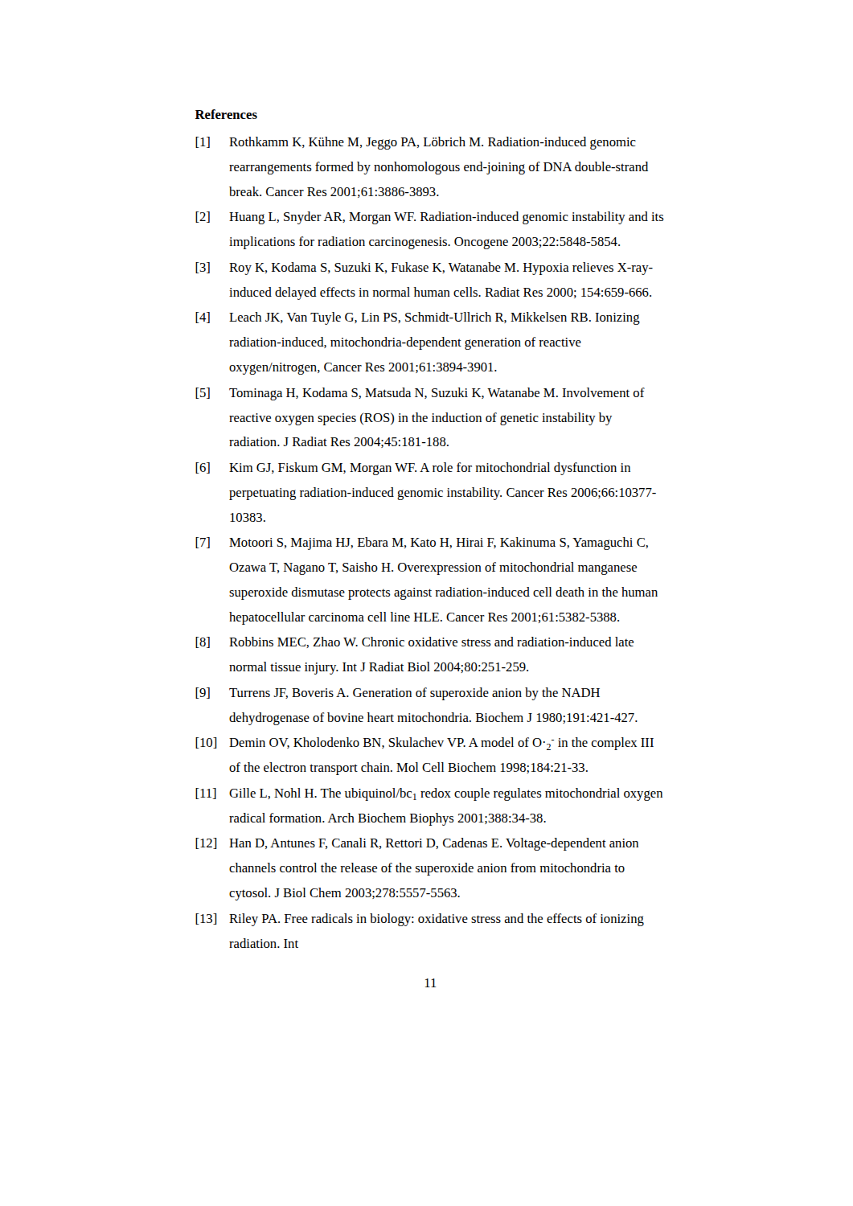References
[1] Rothkamm K, Kühne M, Jeggo PA, Löbrich M. Radiation-induced genomic rearrangements formed by nonhomologous end-joining of DNA double-strand break. Cancer Res 2001;61:3886-3893.
[2] Huang L, Snyder AR, Morgan WF. Radiation-induced genomic instability and its implications for radiation carcinogenesis. Oncogene 2003;22:5848-5854.
[3] Roy K, Kodama S, Suzuki K, Fukase K, Watanabe M. Hypoxia relieves X-ray-induced delayed effects in normal human cells. Radiat Res 2000; 154:659-666.
[4] Leach JK, Van Tuyle G, Lin PS, Schmidt-Ullrich R, Mikkelsen RB. Ionizing radiation-induced, mitochondria-dependent generation of reactive oxygen/nitrogen, Cancer Res 2001;61:3894-3901.
[5] Tominaga H, Kodama S, Matsuda N, Suzuki K, Watanabe M. Involvement of reactive oxygen species (ROS) in the induction of genetic instability by radiation. J Radiat Res 2004;45:181-188.
[6] Kim GJ, Fiskum GM, Morgan WF. A role for mitochondrial dysfunction in perpetuating radiation-induced genomic instability. Cancer Res 2006;66:10377-10383.
[7] Motoori S, Majima HJ, Ebara M, Kato H, Hirai F, Kakinuma S, Yamaguchi C, Ozawa T, Nagano T, Saisho H. Overexpression of mitochondrial manganese superoxide dismutase protects against radiation-induced cell death in the human hepatocellular carcinoma cell line HLE. Cancer Res 2001;61:5382-5388.
[8] Robbins MEC, Zhao W. Chronic oxidative stress and radiation-induced late normal tissue injury. Int J Radiat Biol 2004;80:251-259.
[9] Turrens JF, Boveris A. Generation of superoxide anion by the NADH dehydrogenase of bovine heart mitochondria. Biochem J 1980;191:421-427.
[10] Demin OV, Kholodenko BN, Skulachev VP. A model of O·2- in the complex III of the electron transport chain. Mol Cell Biochem 1998;184:21-33.
[11] Gille L, Nohl H. The ubiquinol/bc1 redox couple regulates mitochondrial oxygen radical formation. Arch Biochem Biophys 2001;388:34-38.
[12] Han D, Antunes F, Canali R, Rettori D, Cadenas E. Voltage-dependent anion channels control the release of the superoxide anion from mitochondria to cytosol. J Biol Chem 2003;278:5557-5563.
[13] Riley PA. Free radicals in biology: oxidative stress and the effects of ionizing radiation. Int
11